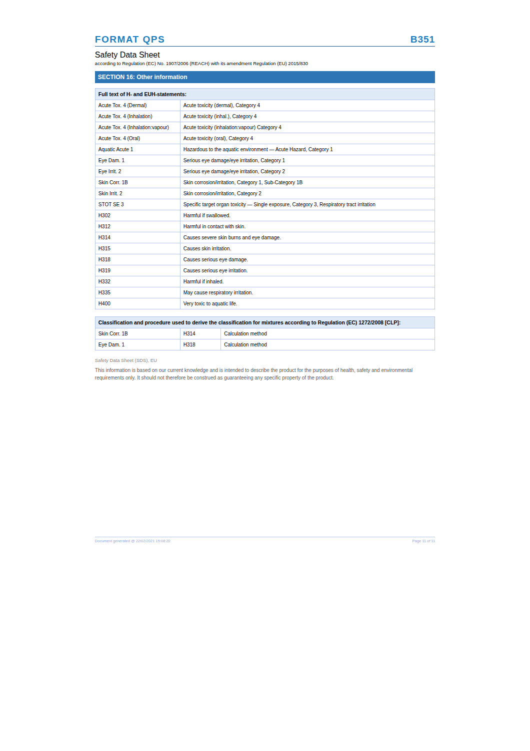FORMAT QPS B351
Safety Data Sheet
according to Regulation (EC) No. 1907/2006 (REACH) with its amendment Regulation (EU) 2015/830
SECTION 16: Other information
| Full text of H- and EUH-statements: |
| --- |
| Acute Tox. 4 (Dermal) | Acute toxicity (dermal), Category 4 |
| Acute Tox. 4 (Inhalation) | Acute toxicity (inhal.), Category 4 |
| Acute Tox. 4 (Inhalation:vapour) | Acute toxicity (inhalation:vapour) Category 4 |
| Acute Tox. 4 (Oral) | Acute toxicity (oral), Category 4 |
| Aquatic Acute 1 | Hazardous to the aquatic environment — Acute Hazard, Category 1 |
| Eye Dam. 1 | Serious eye damage/eye irritation, Category 1 |
| Eye Irrit. 2 | Serious eye damage/eye irritation, Category 2 |
| Skin Corr. 1B | Skin corrosion/irritation, Category 1, Sub-Category 1B |
| Skin Irrit. 2 | Skin corrosion/irritation, Category 2 |
| STOT SE 3 | Specific target organ toxicity — Single exposure, Category 3, Respiratory tract irritation |
| H302 | Harmful if swallowed. |
| H312 | Harmful in contact with skin. |
| H314 | Causes severe skin burns and eye damage. |
| H315 | Causes skin irritation. |
| H318 | Causes serious eye damage. |
| H319 | Causes serious eye irritation. |
| H332 | Harmful if inhaled. |
| H335 | May cause respiratory irritation. |
| H400 | Very toxic to aquatic life. |
| Classification and procedure used to derive the classification for mixtures according to Regulation (EC) 1272/2008 [CLP]: |
| --- |
| Skin Corr. 1B | H314 | Calculation method |
| Eye Dam. 1 | H318 | Calculation method |
Safety Data Sheet (SDS), EU
This information is based on our current knowledge and is intended to describe the product for the purposes of health, safety and environmental requirements only. It should not therefore be construed as guaranteeing any specific property of the product.
Document generated @ 22/02/2021 15:08:20 Page 11 of 11